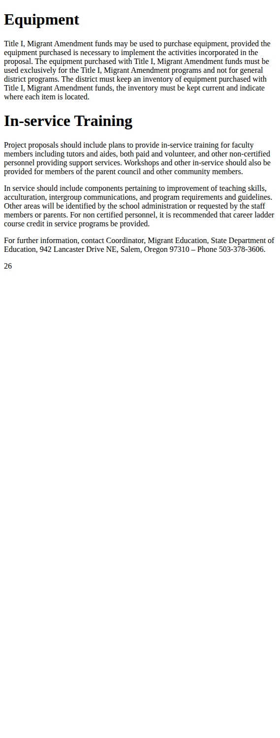Equipment
Title I, Migrant Amendment funds may be used to purchase equipment, provided the equipment purchased is necessary to implement the activities incorporated in the proposal. The equipment purchased with Title I, Migrant Amendment funds must be used exclusively for the Title I, Migrant Amendment programs and not for general district programs. The district must keep an inventory of equipment purchased with Title I, Migrant Amendment funds, the inventory must be kept current and indicate where each item is located.
In-service Training
Project proposals should include plans to provide in-service training for faculty members including tutors and aides, both paid and volunteer, and other non-certified personnel providing support services. Workshops and other in-service should also be provided for members of the parent council and other community members.
In service should include components pertaining to improvement of teaching skills, acculturation, intergroup communications, and program requirements and guidelines. Other areas will be identified by the school administration or requested by the staff members or parents. For non certified personnel, it is recommended that career ladder course credit in service programs be provided.
For further information, contact Coordinator, Migrant Education, State Department of Education, 942 Lancaster Drive NE, Salem, Oregon 97310 – Phone 503-378-3606.
26